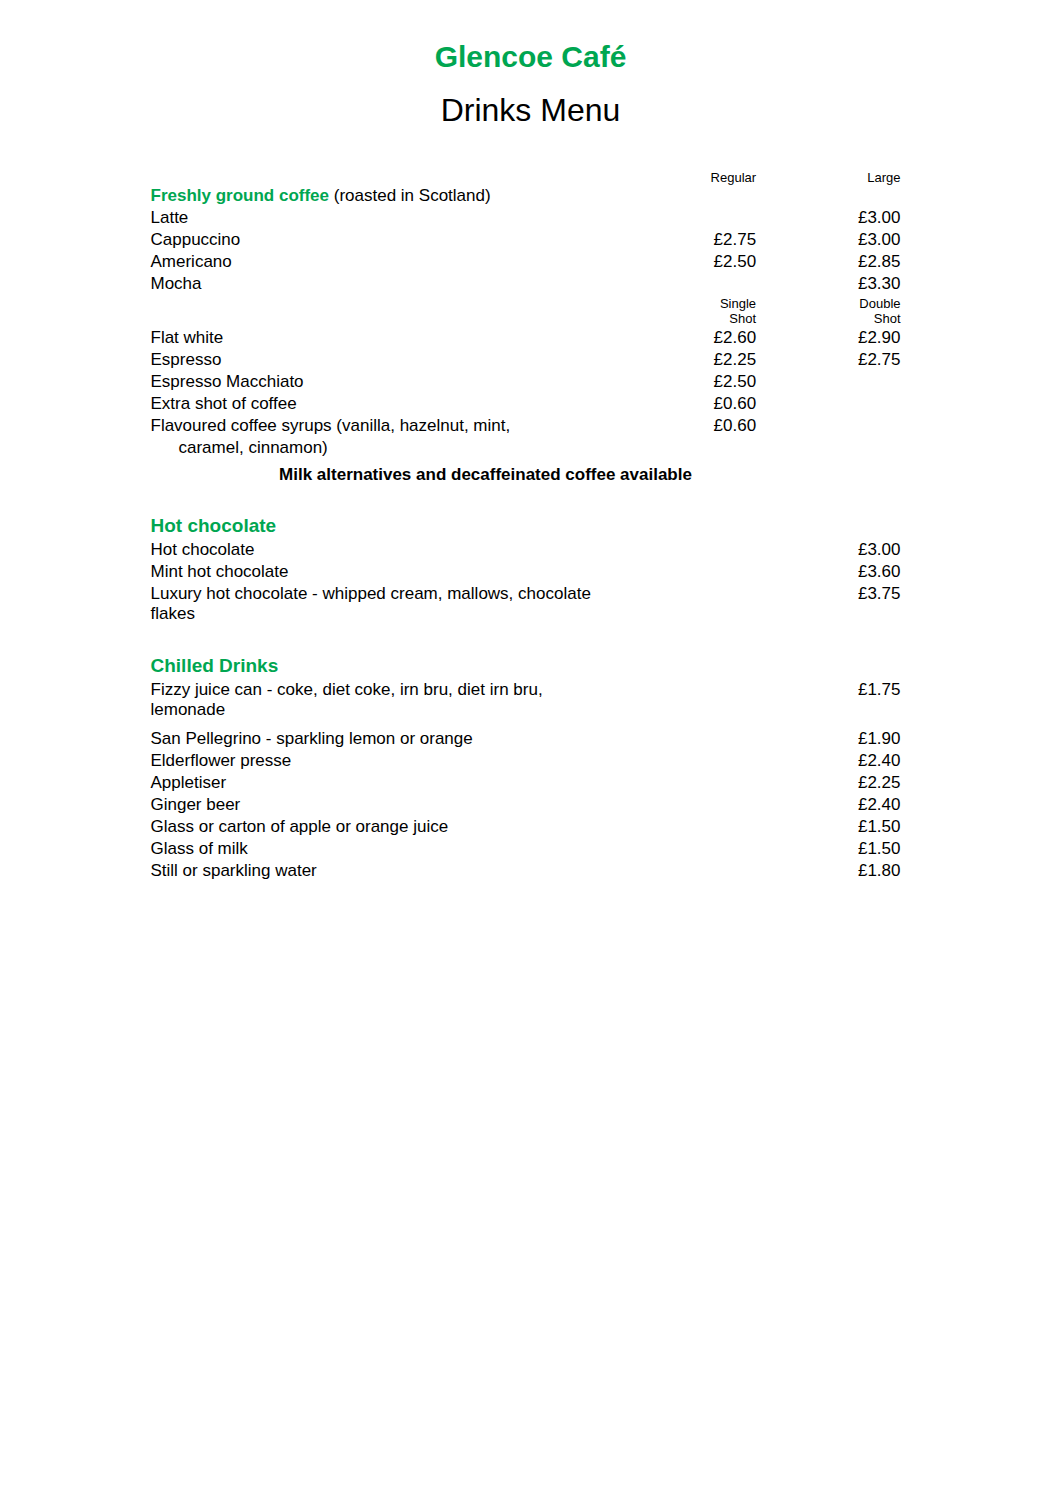Glencoe Café
Drinks Menu
| | Regular | Large |
| Freshly ground coffee (roasted in Scotland) | | |
| Latte | | £3.00 |
| Cappuccino | £2.75 | £3.00 |
| Americano | £2.50 | £2.85 |
| Mocha | | £3.30 |
| | Single | Double |
| | Shot | Shot |
| Flat white | £2.60 | £2.90 |
| Espresso | £2.25 | £2.75 |
| Espresso Macchiato | £2.50 | |
| Extra shot of coffee | £0.60 | |
| Flavoured coffee syrups (vanilla, hazelnut, mint, | £0.60 | |
| caramel, cinnamon) | | |
Milk alternatives and decaffeinated coffee available
Hot chocolate
| Hot chocolate | | £3.00 |
| Mint hot chocolate | | £3.60 |
| Luxury hot chocolate - whipped cream, mallows, chocolate flakes | | £3.75 |
Chilled Drinks
| Fizzy juice can - coke, diet coke, irn bru, diet irn bru, lemonade | | £1.75 |
| San Pellegrino - sparkling lemon or orange | | £1.90 |
| Elderflower presse | | £2.40 |
| Appletiser | | £2.25 |
| Ginger beer | | £2.40 |
| Glass or carton of apple or orange juice | | £1.50 |
| Glass of milk | | £1.50 |
| Still or sparkling water | | £1.80 |